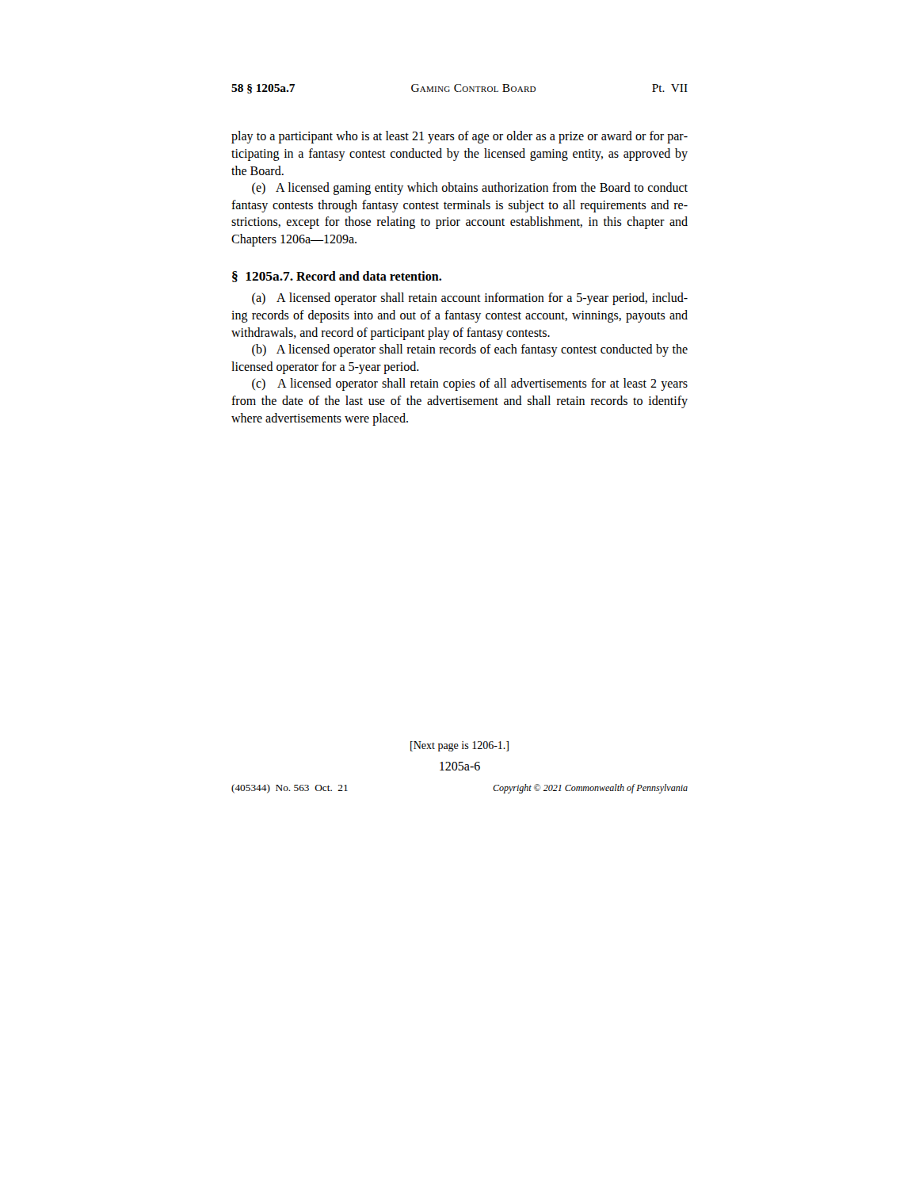58 § 1205a.7
Gaming Control Board
Pt. VII
play to a participant who is at least 21 years of age or older as a prize or award or for participating in a fantasy contest conducted by the licensed gaming entity, as approved by the Board.
(e) A licensed gaming entity which obtains authorization from the Board to conduct fantasy contests through fantasy contest terminals is subject to all requirements and restrictions, except for those relating to prior account establishment, in this chapter and Chapters 1206a—1209a.
§ 1205a.7. Record and data retention.
(a) A licensed operator shall retain account information for a 5-year period, including records of deposits into and out of a fantasy contest account, winnings, payouts and withdrawals, and record of participant play of fantasy contests.
(b) A licensed operator shall retain records of each fantasy contest conducted by the licensed operator for a 5-year period.
(c) A licensed operator shall retain copies of all advertisements for at least 2 years from the date of the last use of the advertisement and shall retain records to identify where advertisements were placed.
[Next page is 1206-1.]
1205a-6
(405344) No. 563 Oct. 21
Copyright © 2021 Commonwealth of Pennsylvania